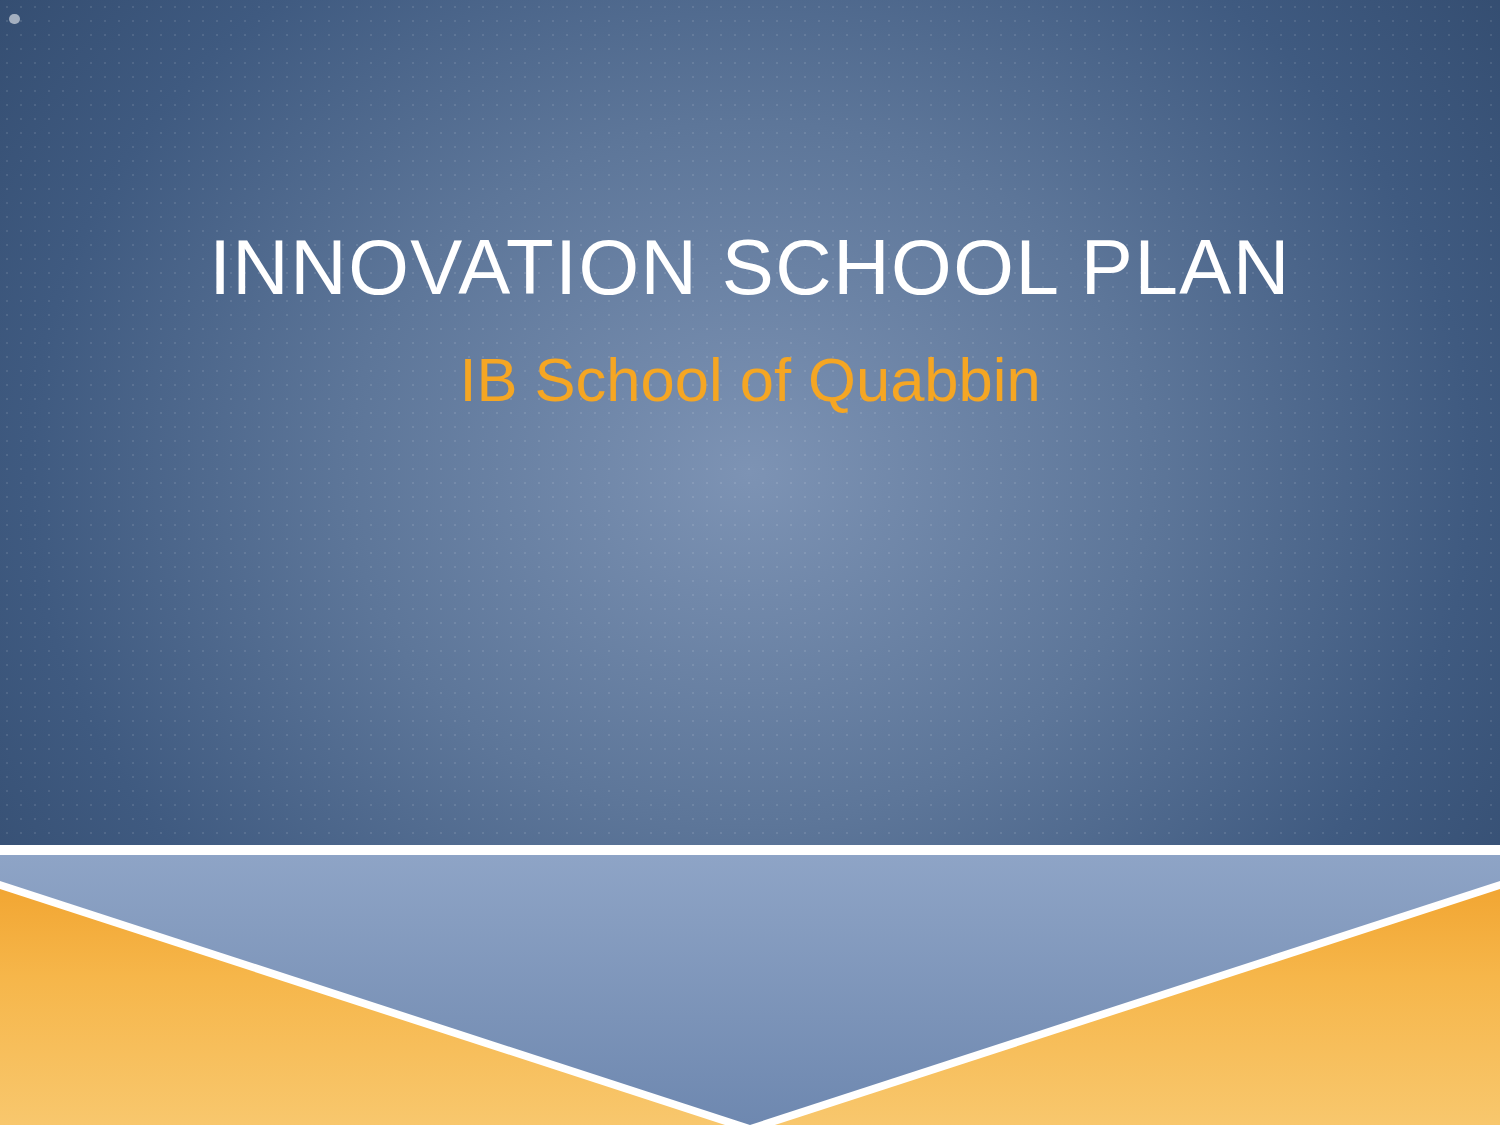Innovation School Plan
IB School of Quabbin